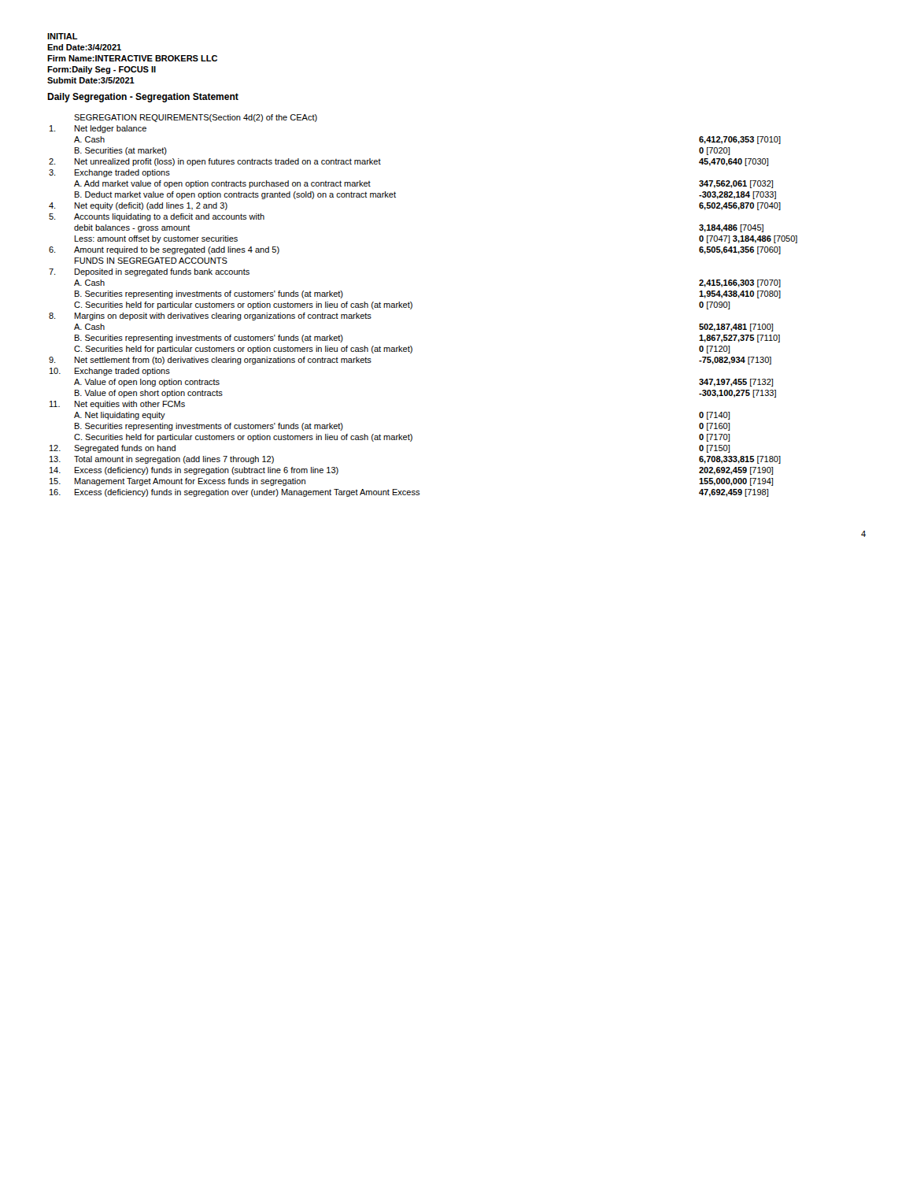INITIAL
End Date:3/4/2021
Firm Name:INTERACTIVE BROKERS LLC
Form:Daily Seg - FOCUS II
Submit Date:3/5/2021
Daily Segregation - Segregation Statement
| | SEGREGATION REQUIREMENTS(Section 4d(2) of the CEAct) | |
| 1. | Net ledger balance | |
| | A. Cash | 6,412,706,353 [7010] |
| | B. Securities (at market) | 0 [7020] |
| 2. | Net unrealized profit (loss) in open futures contracts traded on a contract market | 45,470,640 [7030] |
| 3. | Exchange traded options | |
| | A. Add market value of open option contracts purchased on a contract market | 347,562,061 [7032] |
| | B. Deduct market value of open option contracts granted (sold) on a contract market | -303,282,184 [7033] |
| 4. | Net equity (deficit) (add lines 1, 2 and 3) | 6,502,456,870 [7040] |
| 5. | Accounts liquidating to a deficit and accounts with | |
| | debit balances - gross amount | 3,184,486 [7045] |
| | Less: amount offset by customer securities | 0 [7047] 3,184,486 [7050] |
| 6. | Amount required to be segregated (add lines 4 and 5) | 6,505,641,356 [7060] |
| | FUNDS IN SEGREGATED ACCOUNTS | |
| 7. | Deposited in segregated funds bank accounts | |
| | A. Cash | 2,415,166,303 [7070] |
| | B. Securities representing investments of customers' funds (at market) | 1,954,438,410 [7080] |
| | C. Securities held for particular customers or option customers in lieu of cash (at market) | 0 [7090] |
| 8. | Margins on deposit with derivatives clearing organizations of contract markets | |
| | A. Cash | 502,187,481 [7100] |
| | B. Securities representing investments of customers' funds (at market) | 1,867,527,375 [7110] |
| | C. Securities held for particular customers or option customers in lieu of cash (at market) | 0 [7120] |
| 9. | Net settlement from (to) derivatives clearing organizations of contract markets | -75,082,934 [7130] |
| 10. | Exchange traded options | |
| | A. Value of open long option contracts | 347,197,455 [7132] |
| | B. Value of open short option contracts | -303,100,275 [7133] |
| 11. | Net equities with other FCMs | |
| | A. Net liquidating equity | 0 [7140] |
| | B. Securities representing investments of customers' funds (at market) | 0 [7160] |
| | C. Securities held for particular customers or option customers in lieu of cash (at market) | 0 [7170] |
| 12. | Segregated funds on hand | 0 [7150] |
| 13. | Total amount in segregation (add lines 7 through 12) | 6,708,333,815 [7180] |
| 14. | Excess (deficiency) funds in segregation (subtract line 6 from line 13) | 202,692,459 [7190] |
| 15. | Management Target Amount for Excess funds in segregation | 155,000,000 [7194] |
| 16. | Excess (deficiency) funds in segregation over (under) Management Target Amount Excess | 47,692,459 [7198] |
4